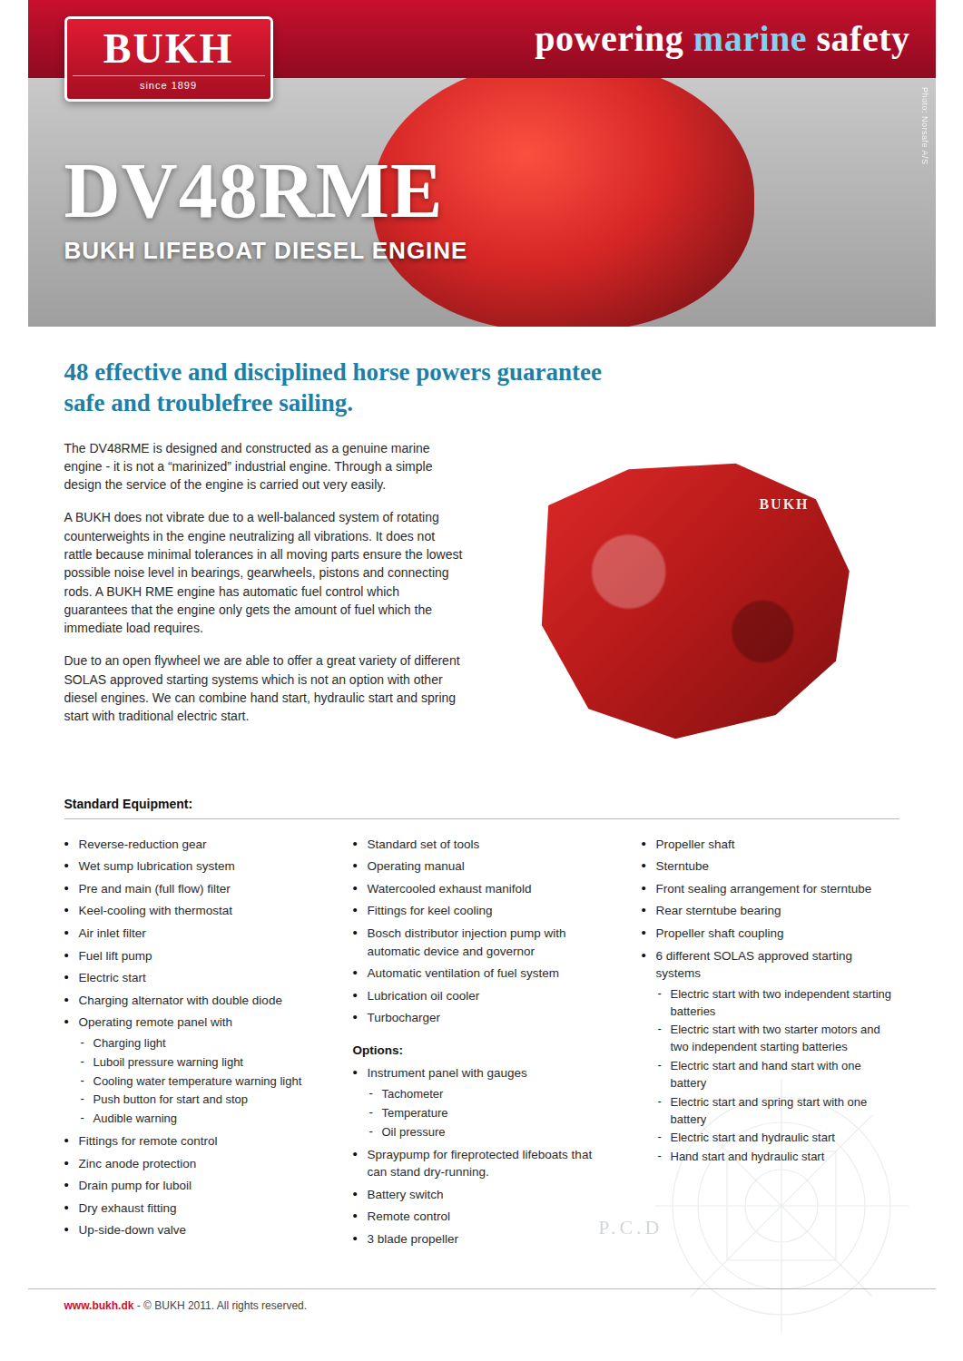powering marine safety
BUKH
since 1899
Photo: Norsafe A/S
DV48RME
BUKH LIFEBOAT DIESEL ENGINE
48 effective and disciplined horse powers guarantee safe and troublefree sailing.
The DV48RME is designed and constructed as a genuine marine engine - it is not a “marinized” industrial engine. Through a simple design the service of the engine is carried out very easily.
A BUKH does not vibrate due to a well-balanced system of rotating counterweights in the engine neutralizing all vibrations. It does not rattle because minimal tolerances in all moving parts ensure the lowest possible noise level in bearings, gearwheels, pistons and connecting rods. A BUKH RME engine has automatic fuel control which guarantees that the engine only gets the amount of fuel which the immediate load requires.
Due to an open flywheel we are able to offer a great variety of different SOLAS approved starting systems which is not an option with other diesel engines. We can combine hand start, hydraulic start and spring start with traditional electric start.
BUKH
Standard Equipment:
Reverse-reduction gear
Wet sump lubrication system
Pre and main (full flow) filter
Keel-cooling with thermostat
Air inlet filter
Fuel lift pump
Electric start
Charging alternator with double diode
Operating remote panel with
Charging light
Luboil pressure warning light
Cooling water temperature warning light
Push button for start and stop
Audible warning
Fittings for remote control
Zinc anode protection
Drain pump for luboil
Dry exhaust fitting
Up-side-down valve
Standard set of tools
Operating manual
Watercooled exhaust manifold
Fittings for keel cooling
Bosch distributor injection pump with automatic device and governor
Automatic ventilation of fuel system
Lubrication oil cooler
Turbocharger
Options:
Instrument panel with gauges
Tachometer
Temperature
Oil pressure
Spraypump for fireprotected lifeboats that can stand dry-running.
Battery switch
Remote control
3 blade propeller
Propeller shaft
Sterntube
Front sealing arrangement for sterntube
Rear sterntube bearing
Propeller shaft coupling
6 different SOLAS approved starting systems
Electric start with two independent starting batteries
Electric start with two starter motors and two independent starting batteries
Electric start and hand start with one battery
Electric start and spring start with one battery
Electric start and hydraulic start
Hand start and hydraulic start
P.C.D
www.bukh.dk - © BUKH 2011. All rights reserved.